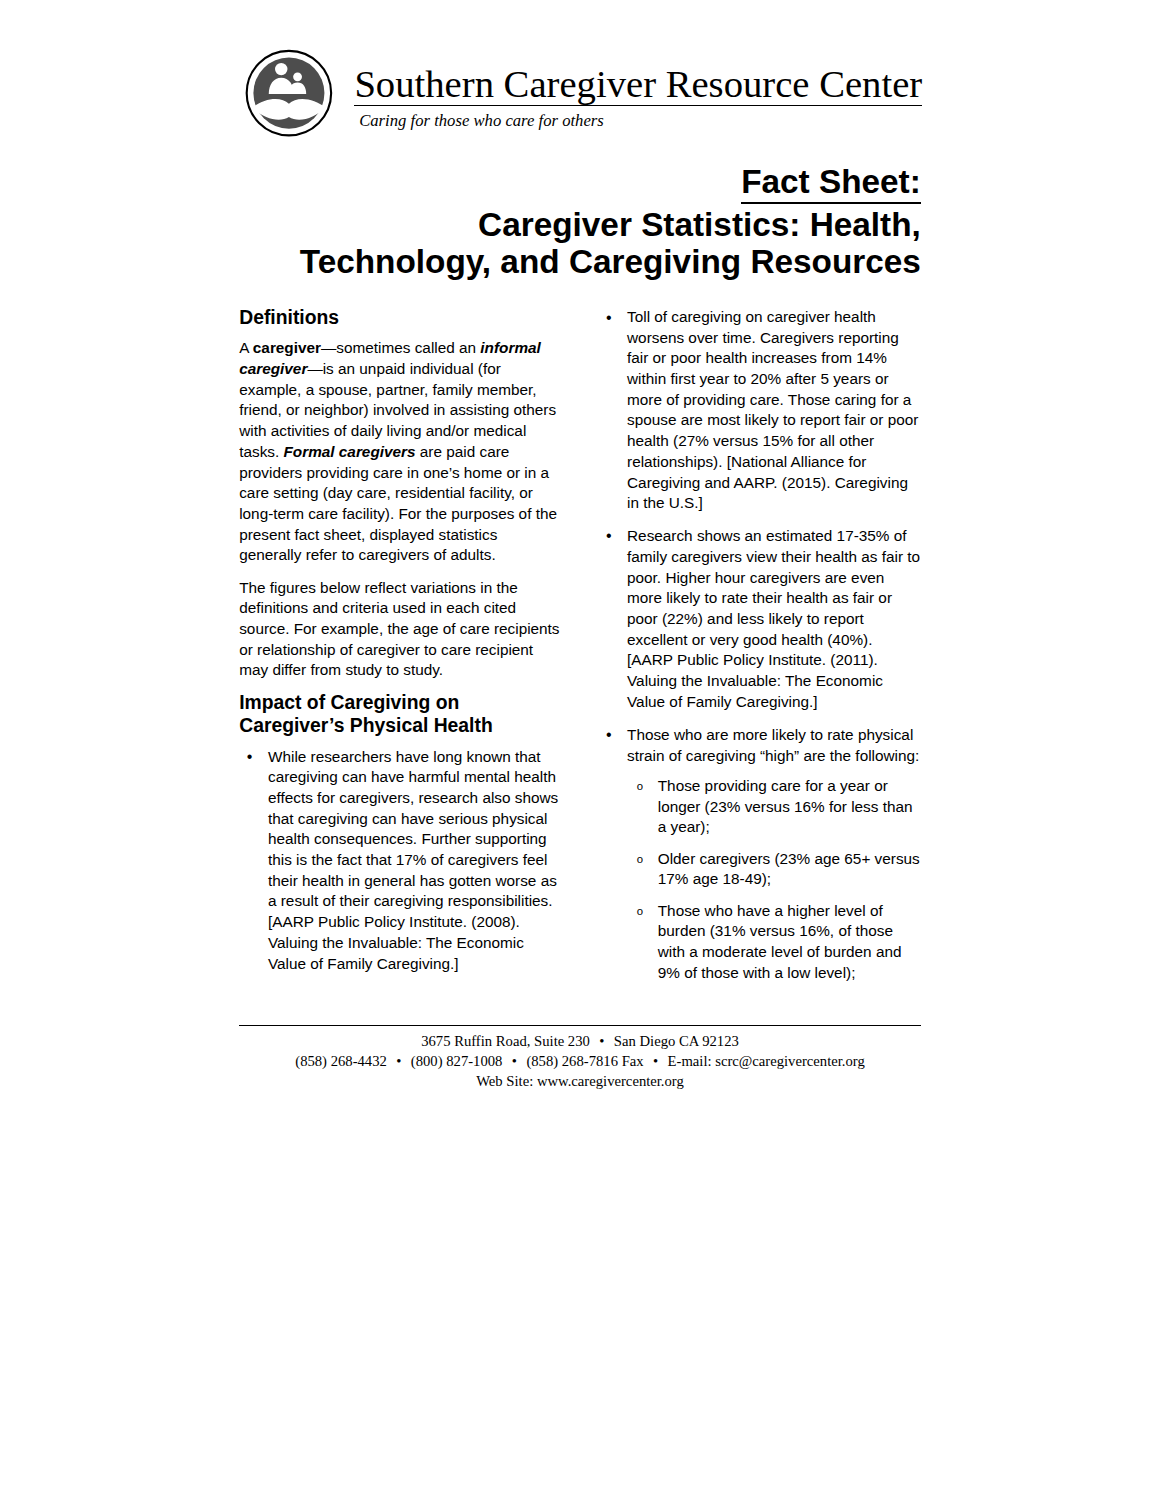Southern Caregiver Resource Center
Caring for those who care for others
Fact Sheet: Caregiver Statistics: Health,
Technology, and Caregiving Resources
Definitions
A caregiver—sometimes called an informal caregiver—is an unpaid individual (for example, a spouse, partner, family member, friend, or neighbor) involved in assisting others with activities of daily living and/or medical tasks. Formal caregivers are paid care providers providing care in one’s home or in a care setting (day care, residential facility, or long-term care facility). For the purposes of the present fact sheet, displayed statistics generally refer to caregivers of adults.
The figures below reflect variations in the definitions and criteria used in each cited source. For example, the age of care recipients or relationship of caregiver to care recipient may differ from study to study.
Impact of Caregiving on Caregiver’s Physical Health
While researchers have long known that caregiving can have harmful mental health effects for caregivers, research also shows that caregiving can have serious physical health consequences. Further supporting this is the fact that 17% of caregivers feel their health in general has gotten worse as a result of their caregiving responsibilities. [AARP Public Policy Institute. (2008). Valuing the Invaluable: The Economic Value of Family Caregiving.]
Toll of caregiving on caregiver health worsens over time. Caregivers reporting fair or poor health increases from 14% within first year to 20% after 5 years or more of providing care. Those caring for a spouse are most likely to report fair or poor health (27% versus 15% for all other relationships). [National Alliance for Caregiving and AARP. (2015). Caregiving in the U.S.]
Research shows an estimated 17-35% of family caregivers view their health as fair to poor. Higher hour caregivers are even more likely to rate their health as fair or poor (22%) and less likely to report excellent or very good health (40%). [AARP Public Policy Institute. (2011). Valuing the Invaluable: The Economic Value of Family Caregiving.]
Those who are more likely to rate physical strain of caregiving “high” are the following:
Those providing care for a year or longer (23% versus 16% for less than a year);
Older caregivers (23% age 65+ versus 17% age 18-49);
Those who have a higher level of burden (31% versus 16%, of those with a moderate level of burden and 9% of those with a low level);
3675 Ruffin Road, Suite 230 • San Diego CA 92123
(858) 268-4432 • (800) 827-1008 • (858) 268-7816 Fax • E-mail: scrc@caregivercenter.org
Web Site: www.caregivercenter.org